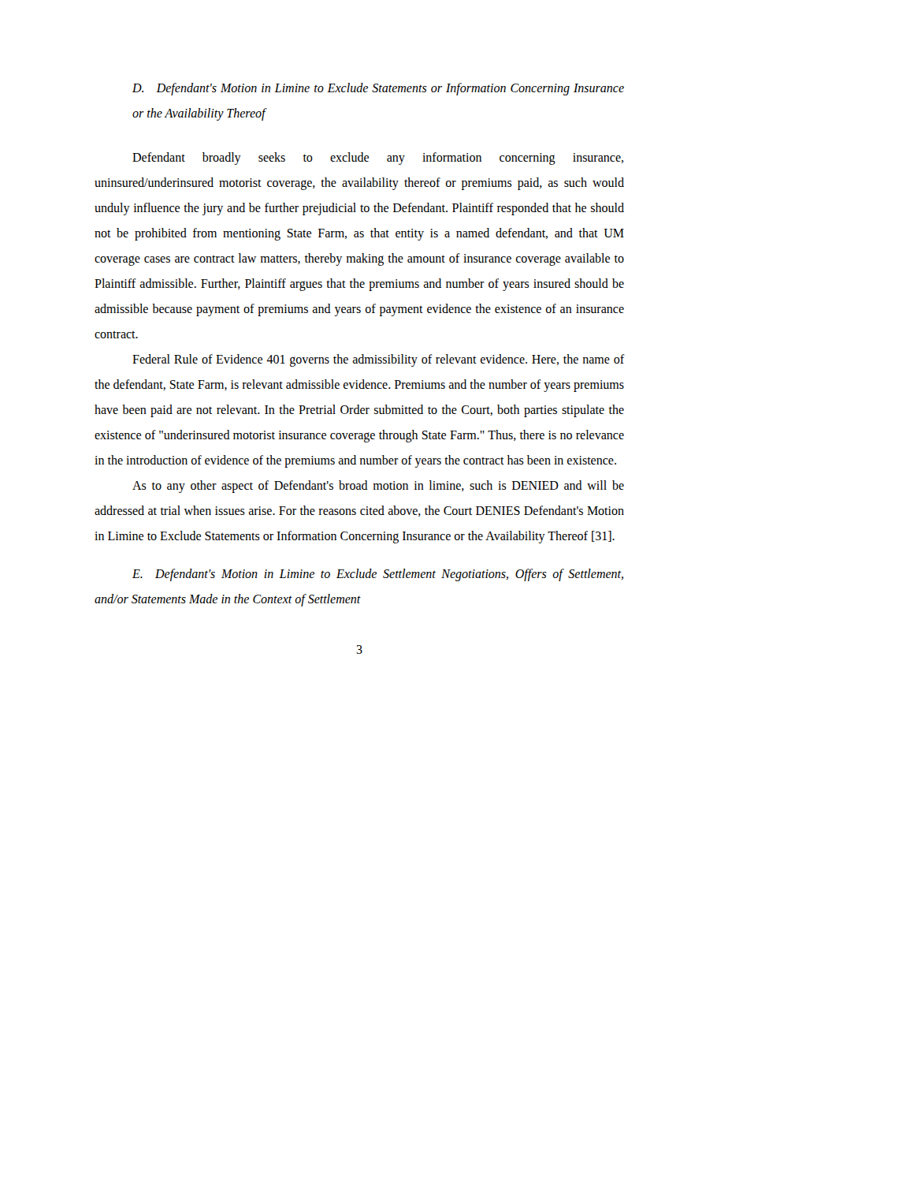D. Defendant's Motion in Limine to Exclude Statements or Information Concerning Insurance or the Availability Thereof
Defendant broadly seeks to exclude any information concerning insurance, uninsured/underinsured motorist coverage, the availability thereof or premiums paid, as such would unduly influence the jury and be further prejudicial to the Defendant. Plaintiff responded that he should not be prohibited from mentioning State Farm, as that entity is a named defendant, and that UM coverage cases are contract law matters, thereby making the amount of insurance coverage available to Plaintiff admissible. Further, Plaintiff argues that the premiums and number of years insured should be admissible because payment of premiums and years of payment evidence the existence of an insurance contract.
Federal Rule of Evidence 401 governs the admissibility of relevant evidence. Here, the name of the defendant, State Farm, is relevant admissible evidence. Premiums and the number of years premiums have been paid are not relevant. In the Pretrial Order submitted to the Court, both parties stipulate the existence of "underinsured motorist insurance coverage through State Farm." Thus, there is no relevance in the introduction of evidence of the premiums and number of years the contract has been in existence.
As to any other aspect of Defendant's broad motion in limine, such is DENIED and will be addressed at trial when issues arise. For the reasons cited above, the Court DENIES Defendant's Motion in Limine to Exclude Statements or Information Concerning Insurance or the Availability Thereof [31].
E. Defendant's Motion in Limine to Exclude Settlement Negotiations, Offers of Settlement, and/or Statements Made in the Context of Settlement
3